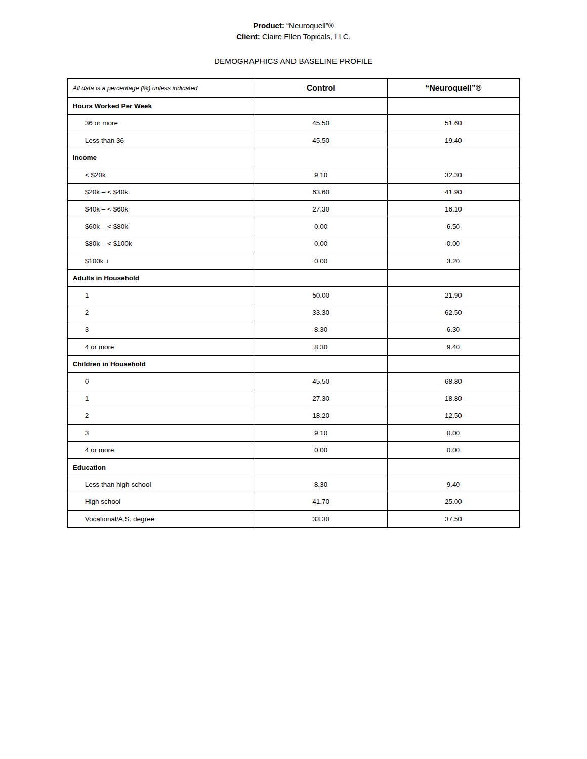Product: “Neuroquell”®
Client: Claire Ellen Topicals, LLC.
DEMOGRAPHICS AND BASELINE PROFILE
| All data is a percentage (%) unless indicated | Control | “Neuroquell”® |
| --- | --- | --- |
| Hours Worked Per Week | | |
| 36 or more | 45.50 | 51.60 |
| Less than 36 | 45.50 | 19.40 |
| Income | | |
| < $20k | 9.10 | 32.30 |
| $20k – < $40k | 63.60 | 41.90 |
| $40k – < $60k | 27.30 | 16.10 |
| $60k – < $80k | 0.00 | 6.50 |
| $80k – < $100k | 0.00 | 0.00 |
| $100k + | 0.00 | 3.20 |
| Adults in Household | | |
| 1 | 50.00 | 21.90 |
| 2 | 33.30 | 62.50 |
| 3 | 8.30 | 6.30 |
| 4 or more | 8.30 | 9.40 |
| Children in Household | | |
| 0 | 45.50 | 68.80 |
| 1 | 27.30 | 18.80 |
| 2 | 18.20 | 12.50 |
| 3 | 9.10 | 0.00 |
| 4 or more | 0.00 | 0.00 |
| Education | | |
| Less than high school | 8.30 | 9.40 |
| High school | 41.70 | 25.00 |
| Vocational/A.S. degree | 33.30 | 37.50 |